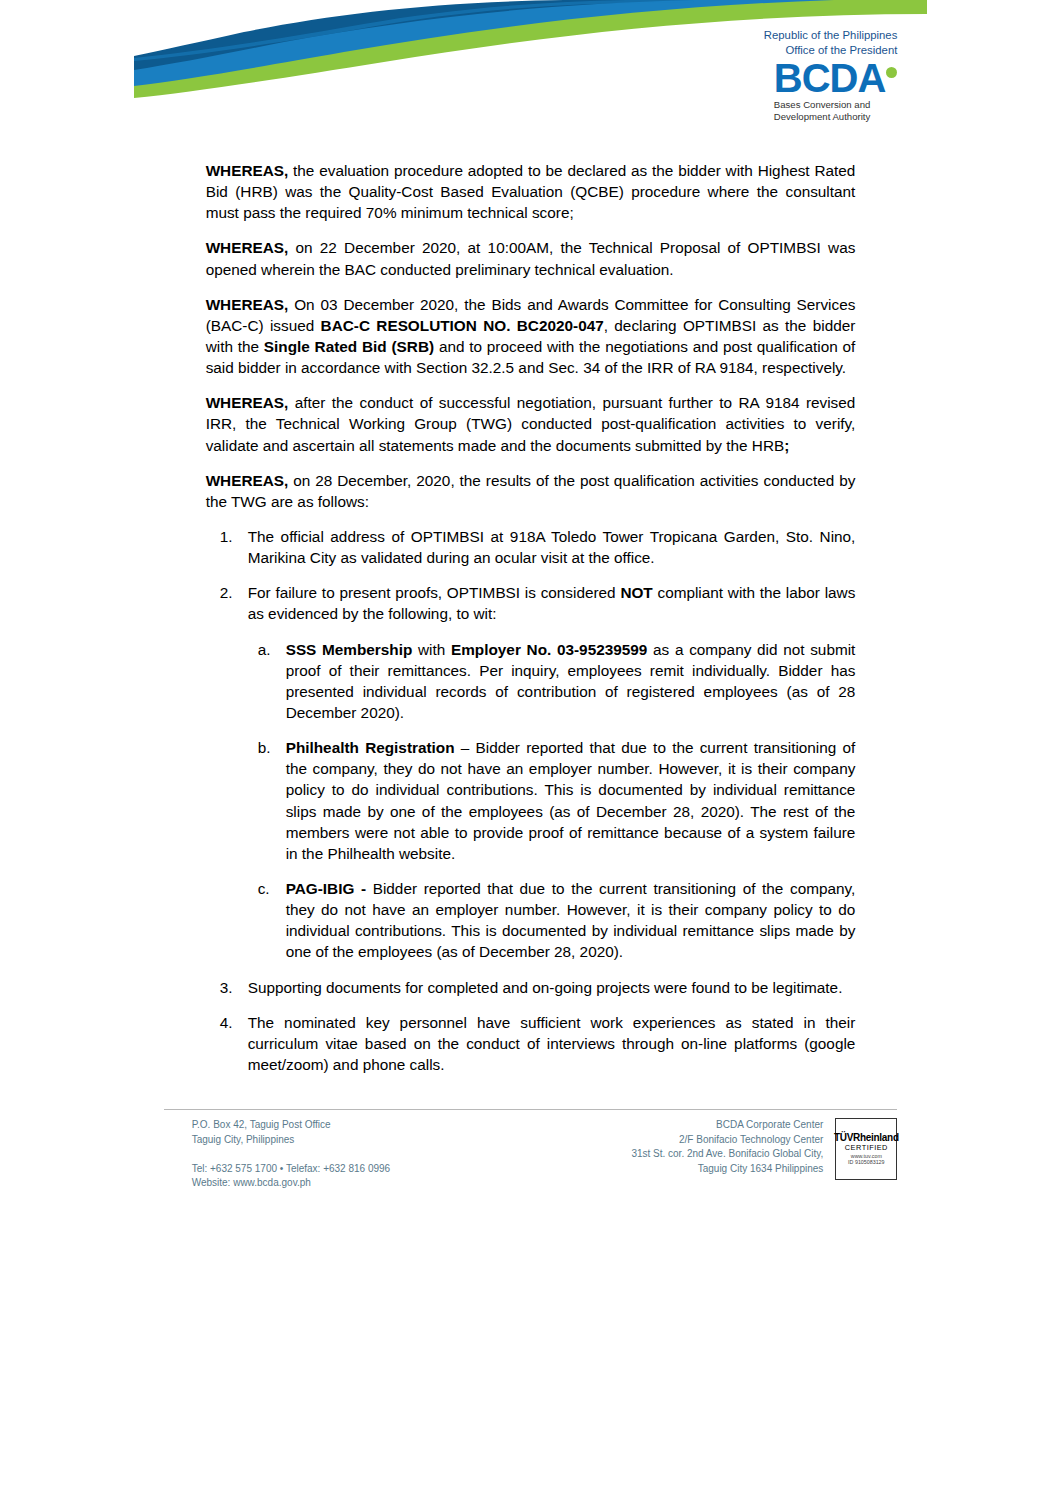Republic of the Philippines
Office of the President
BCDA
Bases Conversion and
Development Authority
WHEREAS, the evaluation procedure adopted to be declared as the bidder with Highest Rated Bid (HRB) was the Quality-Cost Based Evaluation (QCBE) procedure where the consultant must pass the required 70% minimum technical score;
WHEREAS, on 22 December 2020, at 10:00AM, the Technical Proposal of OPTIMBSI was opened wherein the BAC conducted preliminary technical evaluation.
WHEREAS, On 03 December 2020, the Bids and Awards Committee for Consulting Services (BAC-C) issued BAC-C RESOLUTION NO. BC2020-047, declaring OPTIMBSI as the bidder with the Single Rated Bid (SRB) and to proceed with the negotiations and post qualification of said bidder in accordance with Section 32.2.5 and Sec. 34 of the IRR of RA 9184, respectively.
WHEREAS, after the conduct of successful negotiation, pursuant further to RA 9184 revised IRR, the Technical Working Group (TWG) conducted post-qualification activities to verify, validate and ascertain all statements made and the documents submitted by the HRB;
WHEREAS, on 28 December, 2020, the results of the post qualification activities conducted by the TWG are as follows:
The official address of OPTIMBSI at 918A Toledo Tower Tropicana Garden, Sto. Nino, Marikina City as validated during an ocular visit at the office.
For failure to present proofs, OPTIMBSI is considered NOT compliant with the labor laws as evidenced by the following, to wit:
SSS Membership with Employer No. 03-95239599 as a company did not submit proof of their remittances. Per inquiry, employees remit individually. Bidder has presented individual records of contribution of registered employees (as of 28 December 2020).
Philhealth Registration – Bidder reported that due to the current transitioning of the company, they do not have an employer number. However, it is their company policy to do individual contributions. This is documented by individual remittance slips made by one of the employees (as of December 28, 2020). The rest of the members were not able to provide proof of remittance because of a system failure in the Philhealth website.
PAG-IBIG - Bidder reported that due to the current transitioning of the company, they do not have an employer number. However, it is their company policy to do individual contributions. This is documented by individual remittance slips made by one of the employees (as of December 28, 2020).
Supporting documents for completed and on-going projects were found to be legitimate.
The nominated key personnel have sufficient work experiences as stated in their curriculum vitae based on the conduct of interviews through on-line platforms (google meet/zoom) and phone calls.
P.O. Box 42, Taguig Post Office
Taguig City, Philippines
Tel: +632 575 1700 • Telefax: +632 816 0996
Website: www.bcda.gov.ph
BCDA Corporate Center
2/F Bonifacio Technology Center
31st St. cor. 2nd Ave. Bonifacio Global City,
Taguig City 1634 Philippines
TÜVRheinland
CERTIFIED
www.tuv.com
ID 9105083129